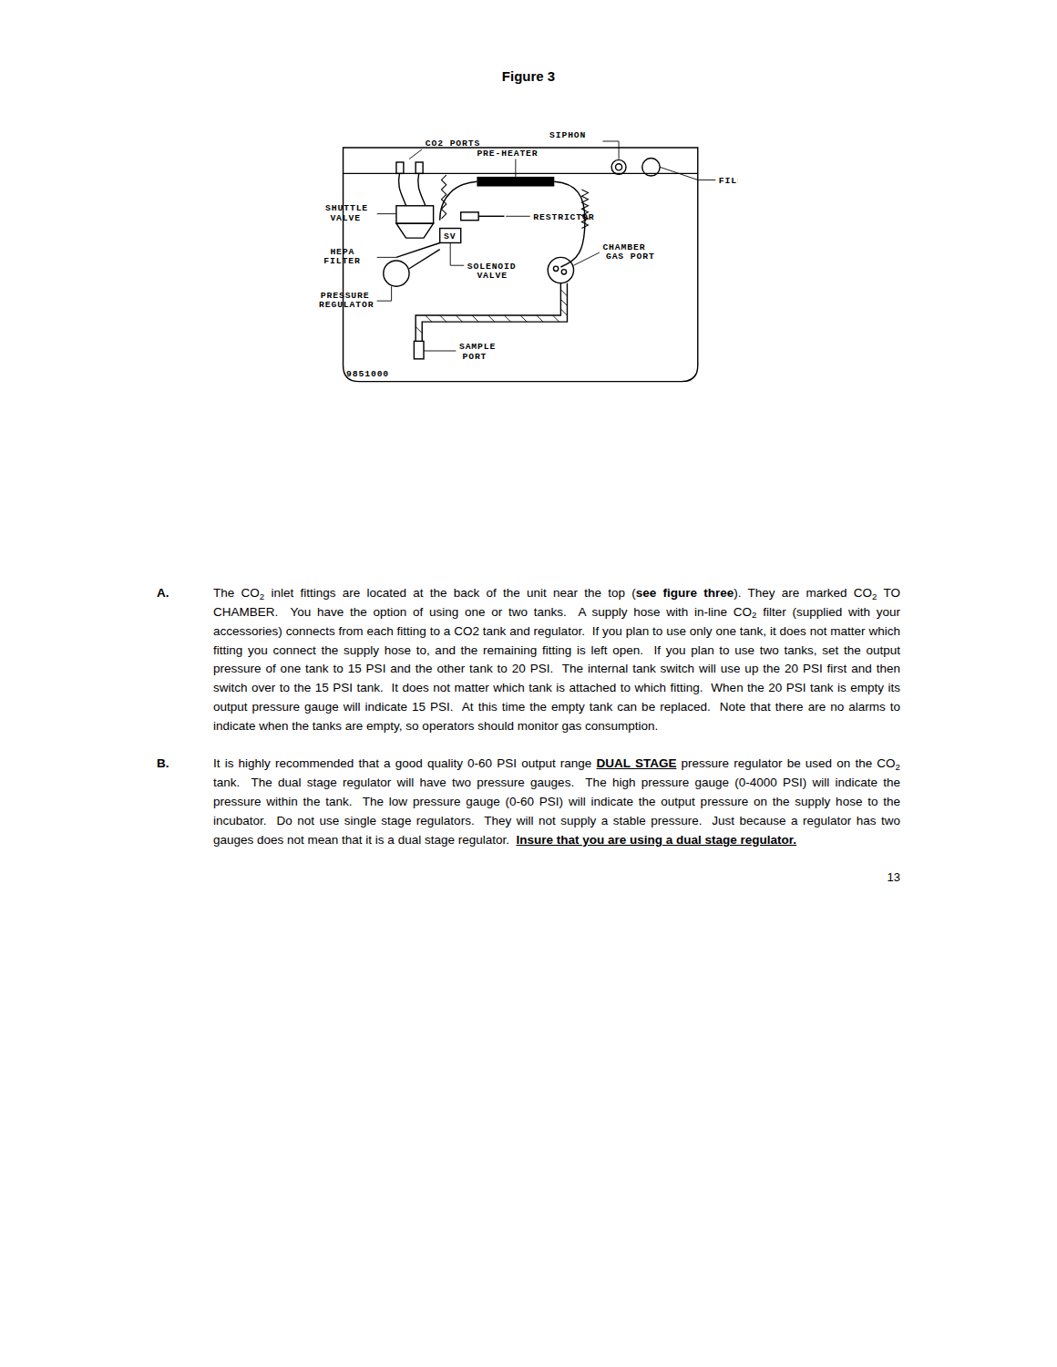Figure 3
SV CO2 PORTS PRE-HEATER SIPHON FILL RESTRICTOR SHUTTLE VALVE HEPA FILTER SOLENOID VALVE PRESSURE REGULATOR CHAMBER GAS PORT SAMPLE PORT 9851000
A. The CO2 inlet fittings are located at the back of the unit near the top (see figure three). They are marked CO2 TO CHAMBER. You have the option of using one or two tanks. A supply hose with in-line CO2 filter (supplied with your accessories) connects from each fitting to a CO2 tank and regulator. If you plan to use only one tank, it does not matter which fitting you connect the supply hose to, and the remaining fitting is left open. If you plan to use two tanks, set the output pressure of one tank to 15 PSI and the other tank to 20 PSI. The internal tank switch will use up the 20 PSI first and then switch over to the 15 PSI tank. It does not matter which tank is attached to which fitting. When the 20 PSI tank is empty its output pressure gauge will indicate 15 PSI. At this time the empty tank can be replaced. Note that there are no alarms to indicate when the tanks are empty, so operators should monitor gas consumption.
B. It is highly recommended that a good quality 0-60 PSI output range DUAL STAGE pressure regulator be used on the CO2 tank. The dual stage regulator will have two pressure gauges. The high pressure gauge (0-4000 PSI) will indicate the pressure within the tank. The low pressure gauge (0-60 PSI) will indicate the output pressure on the supply hose to the incubator. Do not use single stage regulators. They will not supply a stable pressure. Just because a regulator has two gauges does not mean that it is a dual stage regulator. Insure that you are using a dual stage regulator.
13